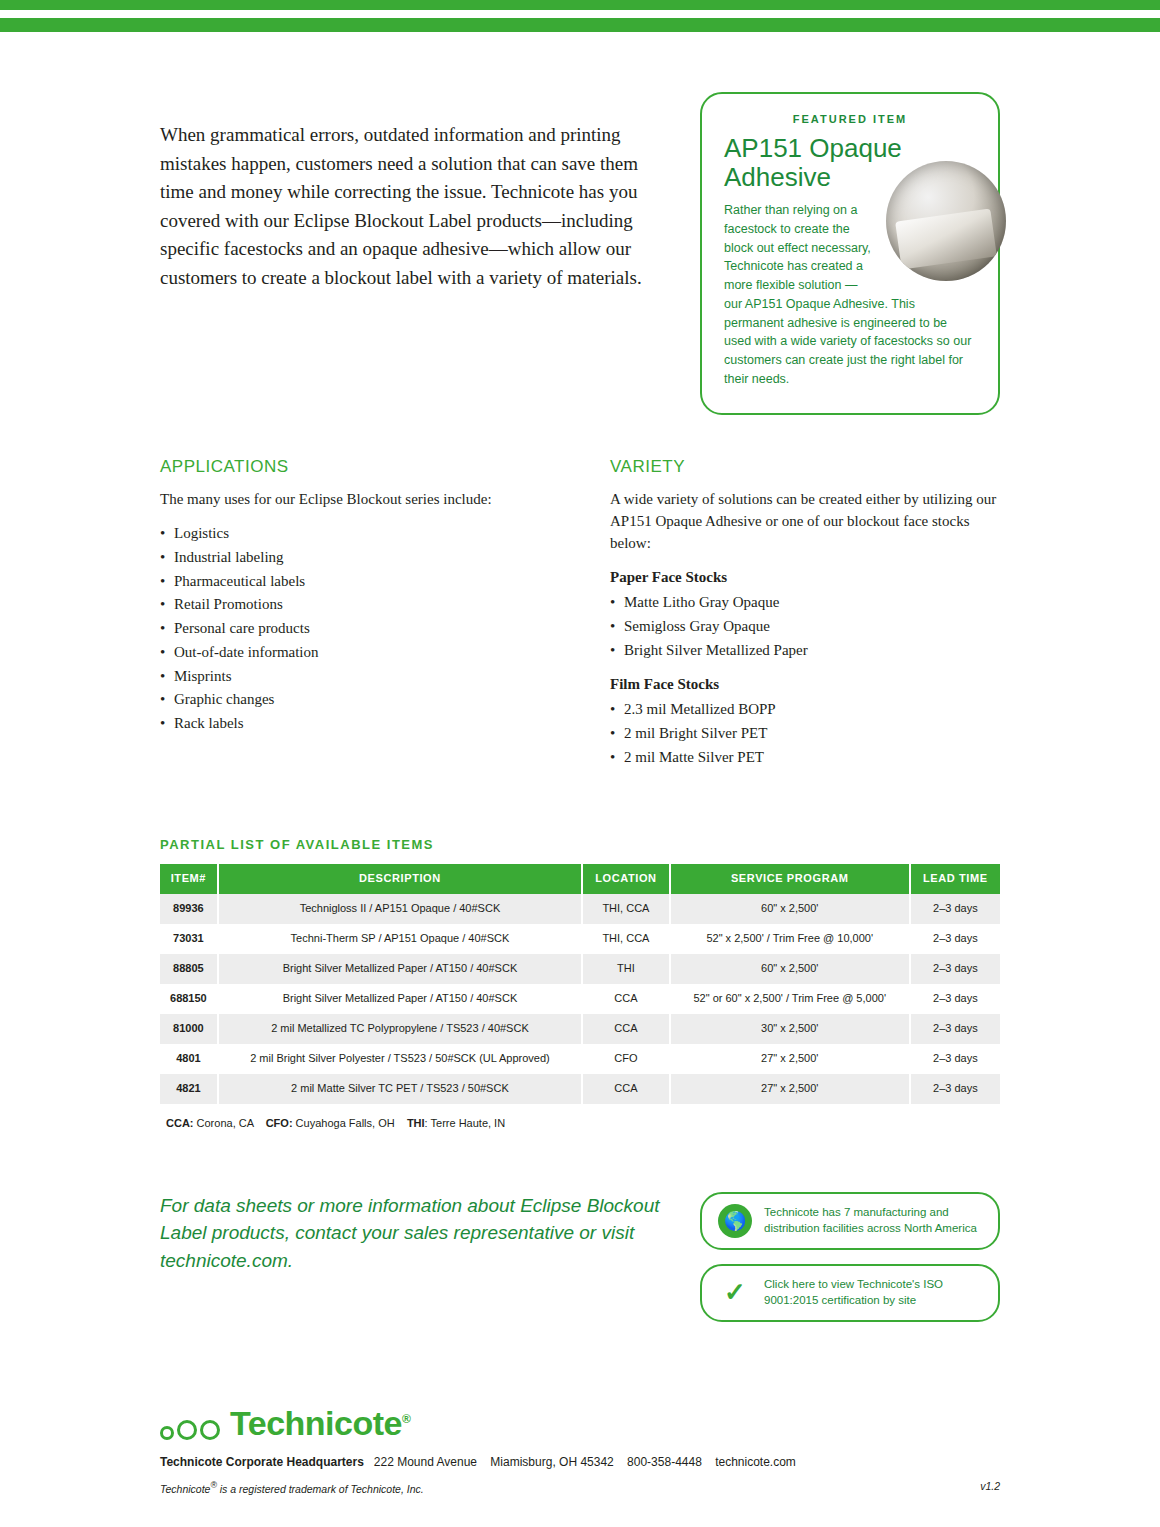When grammatical errors, outdated information and printing mistakes happen, customers need a solution that can save them time and money while correcting the issue. Technicote has you covered with our Eclipse Blockout Label products—including specific facestocks and an opaque adhesive—which allow our customers to create a blockout label with a variety of materials.
FEATURED ITEM
AP151 Opaque
Adhesive
Rather than relying on a facestock to create the block out effect necessary, Technicote has created a more flexible solution — our AP151 Opaque Adhesive. This permanent adhesive is engineered to be used with a wide variety of facestocks so our customers can create just the right label for their needs.
APPLICATIONS
The many uses for our Eclipse Blockout series include:
Logistics
Industrial labeling
Pharmaceutical labels
Retail Promotions
Personal care products
Out-of-date information
Misprints
Graphic changes
Rack labels
VARIETY
A wide variety of solutions can be created either by utilizing our AP151 Opaque Adhesive or one of our blockout face stocks below:
Paper Face Stocks
Matte Litho Gray Opaque
Semigloss Gray Opaque
Bright Silver Metallized Paper
Film Face Stocks
2.3 mil Metallized BOPP
2 mil Bright Silver PET
2 mil Matte Silver PET
PARTIAL LIST OF AVAILABLE ITEMS
| ITEM# | DESCRIPTION | LOCATION | SERVICE PROGRAM | LEAD TIME |
| --- | --- | --- | --- | --- |
| 89936 | Technigloss II / AP151 Opaque / 40#SCK | THI, CCA | 60" x 2,500' | 2–3 days |
| 73031 | Techni-Therm SP / AP151 Opaque / 40#SCK | THI, CCA | 52" x 2,500' / Trim Free @ 10,000' | 2–3 days |
| 88805 | Bright Silver Metallized Paper / AT150 / 40#SCK | THI | 60" x 2,500' | 2–3 days |
| 688150 | Bright Silver Metallized Paper / AT150 / 40#SCK | CCA | 52" or 60" x 2,500' / Trim Free @ 5,000' | 2–3 days |
| 81000 | 2 mil Metallized TC Polypropylene / TS523 / 40#SCK | CCA | 30" x 2,500' | 2–3 days |
| 4801 | 2 mil Bright Silver Polyester / TS523 / 50#SCK (UL Approved) | CFO | 27" x 2,500' | 2–3 days |
| 4821 | 2 mil Matte Silver TC PET / TS523 / 50#SCK | CCA | 27" x 2,500' | 2–3 days |
CCA: Corona, CA CFO: Cuyahoga Falls, OH THI: Terre Haute, IN
For data sheets or more information about Eclipse Blockout Label products, contact your sales representative or visit technicote.com.
🌎
Technicote has 7 manufacturing and distribution facilities across North America
✓
Click here to view Technicote's ISO 9001:2015 certification by site
Technicote®
Technicote Corporate Headquarters 222 Mound Avenue Miamisburg, OH 45342 800-358-4448 technicote.com
Technicote® is a registered trademark of Technicote, Inc. v1.2